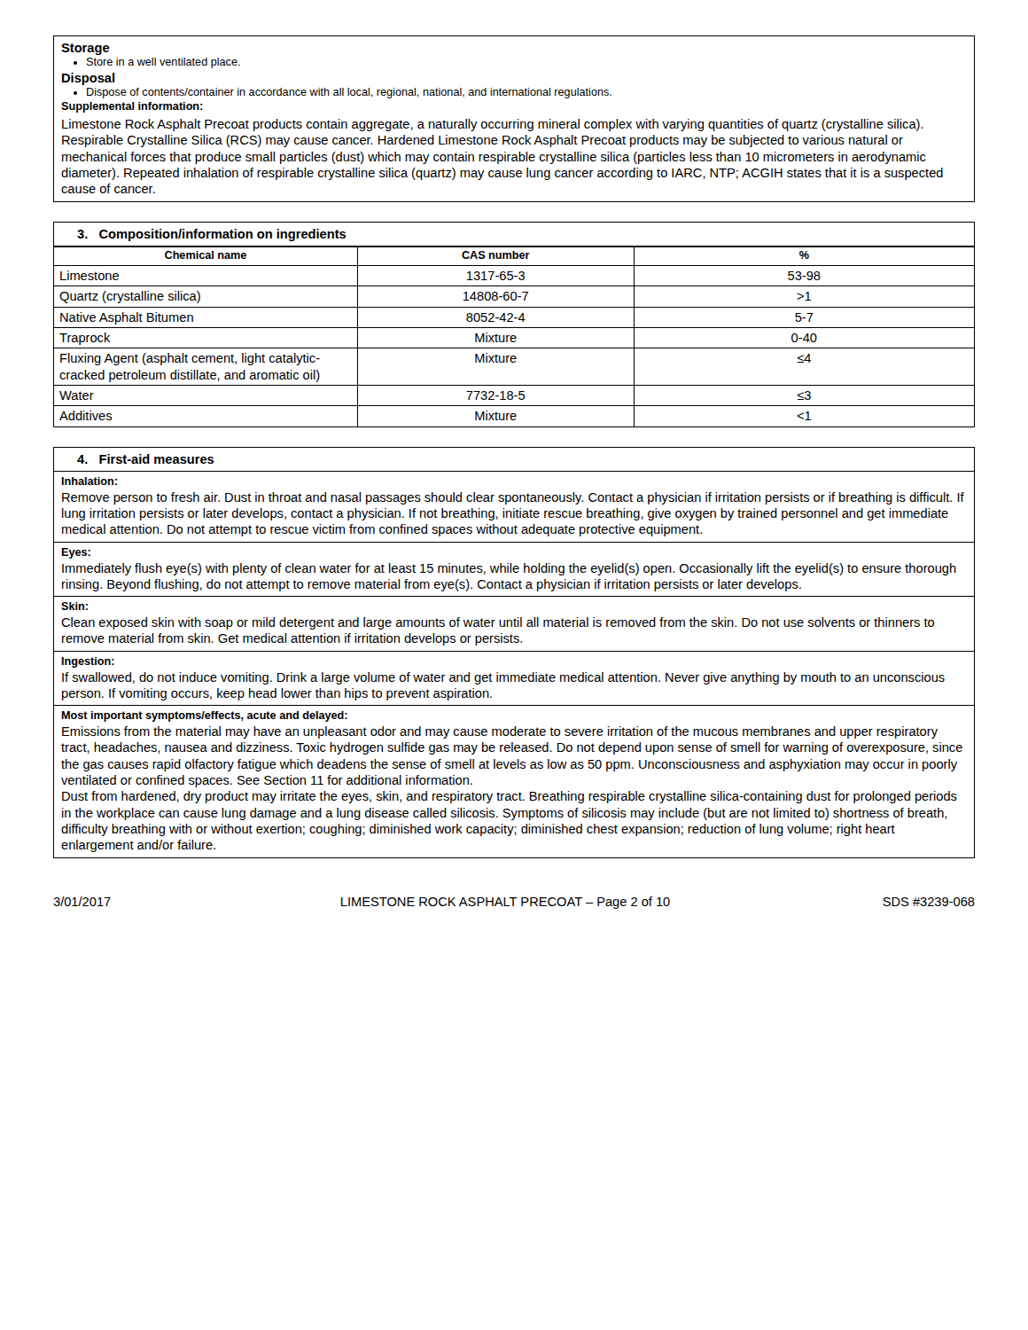Storage
Store in a well ventilated place.
Disposal
Dispose of contents/container in accordance with all local, regional, national, and international regulations.
Supplemental information:
Limestone Rock Asphalt Precoat products contain aggregate, a naturally occurring mineral complex with varying quantities of quartz (crystalline silica). Respirable Crystalline Silica (RCS) may cause cancer. Hardened Limestone Rock Asphalt Precoat products may be subjected to various natural or mechanical forces that produce small particles (dust) which may contain respirable crystalline silica (particles less than 10 micrometers in aerodynamic diameter). Repeated inhalation of respirable crystalline silica (quartz) may cause lung cancer according to IARC, NTP; ACGIH states that it is a suspected cause of cancer.
3. Composition/information on ingredients
| Chemical name | CAS number | % |
| --- | --- | --- |
| Limestone | 1317-65-3 | 53-98 |
| Quartz (crystalline silica) | 14808-60-7 | >1 |
| Native Asphalt Bitumen | 8052-42-4 | 5-7 |
| Traprock | Mixture | 0-40 |
| Fluxing Agent (asphalt cement, light catalytic-cracked petroleum distillate, and aromatic oil) | Mixture | ≤4 |
| Water | 7732-18-5 | ≤3 |
| Additives | Mixture | <1 |
4. First-aid measures
Inhalation:
Remove person to fresh air. Dust in throat and nasal passages should clear spontaneously. Contact a physician if irritation persists or if breathing is difficult. If lung irritation persists or later develops, contact a physician. If not breathing, initiate rescue breathing, give oxygen by trained personnel and get immediate medical attention. Do not attempt to rescue victim from confined spaces without adequate protective equipment.
Eyes:
Immediately flush eye(s) with plenty of clean water for at least 15 minutes, while holding the eyelid(s) open. Occasionally lift the eyelid(s) to ensure thorough rinsing. Beyond flushing, do not attempt to remove material from eye(s). Contact a physician if irritation persists or later develops.
Skin:
Clean exposed skin with soap or mild detergent and large amounts of water until all material is removed from the skin. Do not use solvents or thinners to remove material from skin. Get medical attention if irritation develops or persists.
Ingestion:
If swallowed, do not induce vomiting. Drink a large volume of water and get immediate medical attention. Never give anything by mouth to an unconscious person. If vomiting occurs, keep head lower than hips to prevent aspiration.
Most important symptoms/effects, acute and delayed:
Emissions from the material may have an unpleasant odor and may cause moderate to severe irritation of the mucous membranes and upper respiratory tract, headaches, nausea and dizziness. Toxic hydrogen sulfide gas may be released. Do not depend upon sense of smell for warning of overexposure, since the gas causes rapid olfactory fatigue which deadens the sense of smell at levels as low as 50 ppm. Unconsciousness and asphyxiation may occur in poorly ventilated or confined spaces. See Section 11 for additional information.
Dust from hardened, dry product may irritate the eyes, skin, and respiratory tract. Breathing respirable crystalline silica-containing dust for prolonged periods in the workplace can cause lung damage and a lung disease called silicosis. Symptoms of silicosis may include (but are not limited to) shortness of breath, difficulty breathing with or without exertion; coughing; diminished work capacity; diminished chest expansion; reduction of lung volume; right heart enlargement and/or failure.
3/01/2017
LIMESTONE ROCK ASPHALT PRECOAT – Page 2 of 10
SDS #3239-068